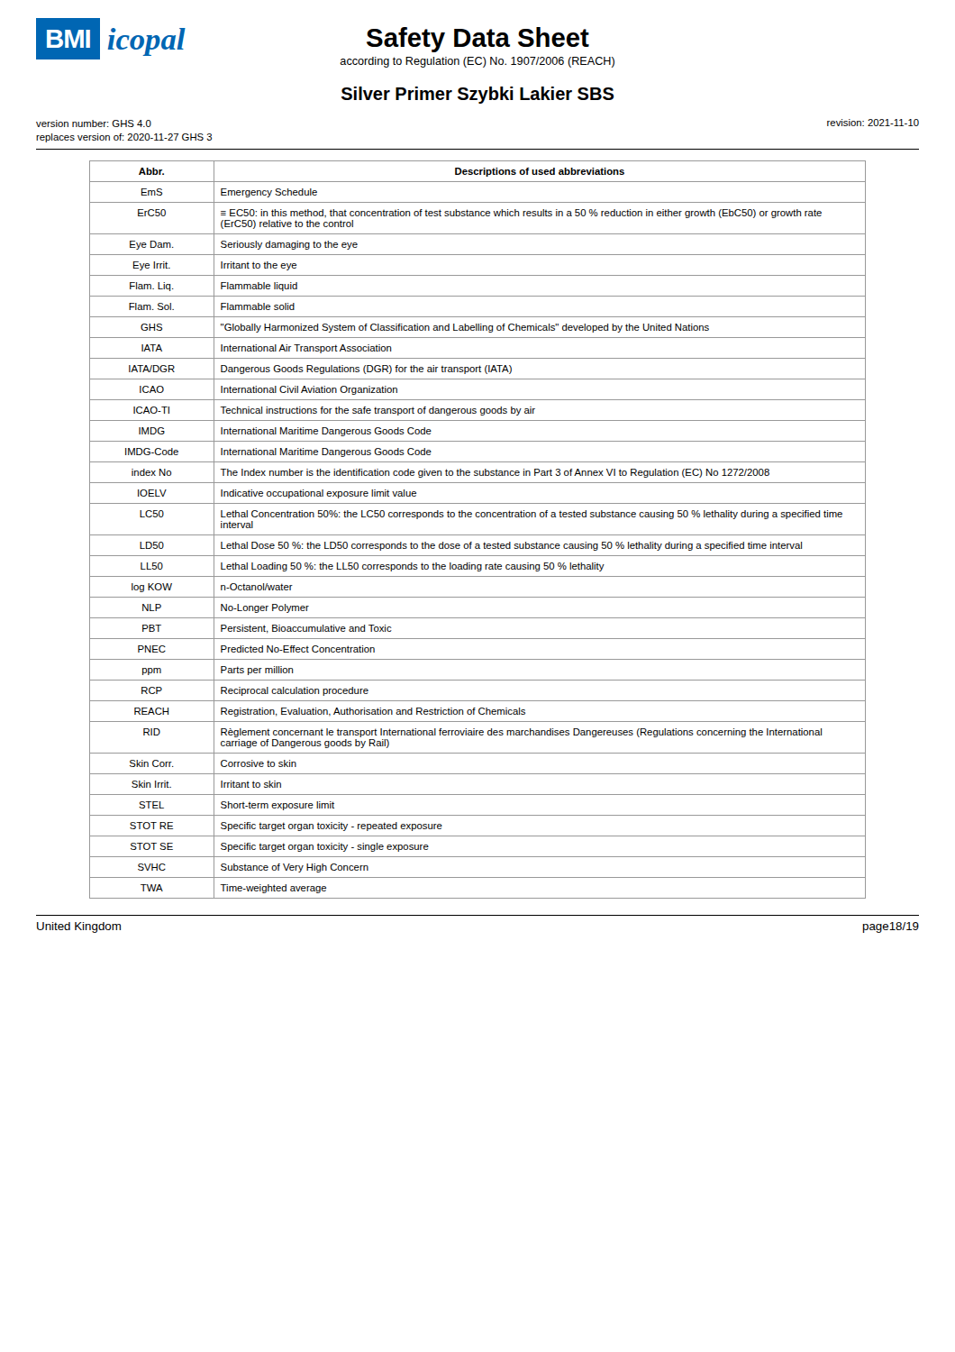BMI icopal
Safety Data Sheet
according to Regulation (EC) No. 1907/2006 (REACH)
Silver Primer Szybki Lakier SBS
version number: GHS 4.0
replaces version of: 2020-11-27 GHS 3
revision: 2021-11-10
| Abbr. | Descriptions of used abbreviations |
| --- | --- |
| EmS | Emergency Schedule |
| ErC50 | ≡ EC50: in this method, that concentration of test substance which results in a 50 % reduction in either growth (EbC50) or growth rate (ErC50) relative to the control |
| Eye Dam. | Seriously damaging to the eye |
| Eye Irrit. | Irritant to the eye |
| Flam. Liq. | Flammable liquid |
| Flam. Sol. | Flammable solid |
| GHS | "Globally Harmonized System of Classification and Labelling of Chemicals" developed by the United Nations |
| IATA | International Air Transport Association |
| IATA/DGR | Dangerous Goods Regulations (DGR) for the air transport (IATA) |
| ICAO | International Civil Aviation Organization |
| ICAO-TI | Technical instructions for the safe transport of dangerous goods by air |
| IMDG | International Maritime Dangerous Goods Code |
| IMDG-Code | International Maritime Dangerous Goods Code |
| index No | The Index number is the identification code given to the substance in Part 3 of Annex VI to Regulation (EC) No 1272/2008 |
| IOELV | Indicative occupational exposure limit value |
| LC50 | Lethal Concentration 50%: the LC50 corresponds to the concentration of a tested substance causing 50 % lethality during a specified time interval |
| LD50 | Lethal Dose 50 %: the LD50 corresponds to the dose of a tested substance causing 50 % lethality during a specified time interval |
| LL50 | Lethal Loading 50 %: the LL50 corresponds to the loading rate causing 50 % lethality |
| log KOW | n-Octanol/water |
| NLP | No-Longer Polymer |
| PBT | Persistent, Bioaccumulative and Toxic |
| PNEC | Predicted No-Effect Concentration |
| ppm | Parts per million |
| RCP | Reciprocal calculation procedure |
| REACH | Registration, Evaluation, Authorisation and Restriction of Chemicals |
| RID | Règlement concernant le transport International ferroviaire des marchandises Dangereuses (Regulations concerning the International carriage of Dangerous goods by Rail) |
| Skin Corr. | Corrosive to skin |
| Skin Irrit. | Irritant to skin |
| STEL | Short-term exposure limit |
| STOT RE | Specific target organ toxicity - repeated exposure |
| STOT SE | Specific target organ toxicity - single exposure |
| SVHC | Substance of Very High Concern |
| TWA | Time-weighted average |
United Kingdom
page18/19